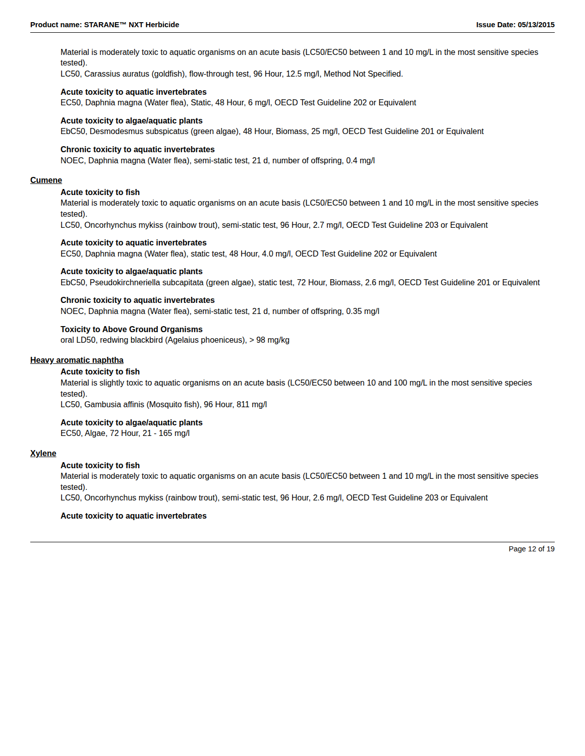Product name: STARANE™ NXT Herbicide
Issue Date: 05/13/2015
Material is moderately toxic to aquatic organisms on an acute basis (LC50/EC50 between 1 and 10 mg/L in the most sensitive species tested).
LC50, Carassius auratus (goldfish), flow-through test, 96 Hour, 12.5 mg/l, Method Not Specified.
Acute toxicity to aquatic invertebrates
EC50, Daphnia magna (Water flea), Static, 48 Hour, 6 mg/l, OECD Test Guideline 202 or Equivalent
Acute toxicity to algae/aquatic plants
EbC50, Desmodesmus subspicatus (green algae), 48 Hour, Biomass, 25 mg/l, OECD Test Guideline 201 or Equivalent
Chronic toxicity to aquatic invertebrates
NOEC, Daphnia magna (Water flea), semi-static test, 21 d, number of offspring, 0.4 mg/l
Cumene
Acute toxicity to fish
Material is moderately toxic to aquatic organisms on an acute basis (LC50/EC50 between 1 and 10 mg/L in the most sensitive species tested).
LC50, Oncorhynchus mykiss (rainbow trout), semi-static test, 96 Hour, 2.7 mg/l, OECD Test Guideline 203 or Equivalent
Acute toxicity to aquatic invertebrates
EC50, Daphnia magna (Water flea), static test, 48 Hour, 4.0 mg/l, OECD Test Guideline 202 or Equivalent
Acute toxicity to algae/aquatic plants
EbC50, Pseudokirchneriella subcapitata (green algae), static test, 72 Hour, Biomass, 2.6 mg/l, OECD Test Guideline 201 or Equivalent
Chronic toxicity to aquatic invertebrates
NOEC, Daphnia magna (Water flea), semi-static test, 21 d, number of offspring, 0.35 mg/l
Toxicity to Above Ground Organisms
oral LD50, redwing blackbird (Agelaius phoeniceus), > 98 mg/kg
Heavy aromatic naphtha
Acute toxicity to fish
Material is slightly toxic to aquatic organisms on an acute basis (LC50/EC50 between 10 and 100 mg/L in the most sensitive species tested).
LC50, Gambusia affinis (Mosquito fish), 96 Hour, 811 mg/l
Acute toxicity to algae/aquatic plants
EC50, Algae, 72 Hour, 21 - 165 mg/l
Xylene
Acute toxicity to fish
Material is moderately toxic to aquatic organisms on an acute basis (LC50/EC50 between 1 and 10 mg/L in the most sensitive species tested).
LC50, Oncorhynchus mykiss (rainbow trout), semi-static test, 96 Hour, 2.6 mg/l, OECD Test Guideline 203 or Equivalent
Acute toxicity to aquatic invertebrates
Page 12 of 19